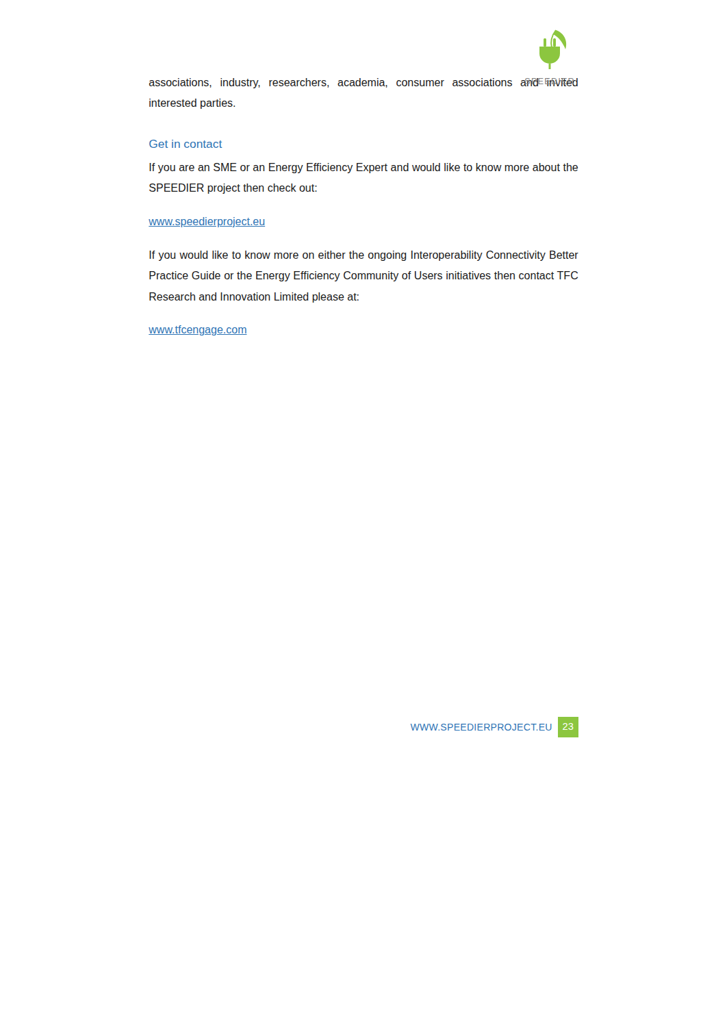SPEEDIER
associations, industry, researchers, academia, consumer associations and invited interested parties.
Get in contact
If you are an SME or an Energy Efficiency Expert and would like to know more about the SPEEDIER project then check out:
www.speedierproject.eu
If you would like to know more on either the ongoing Interoperability Connectivity Better Practice Guide or the Energy Efficiency Community of Users initiatives then contact TFC Research and Innovation Limited please at:
www.tfcengage.com
WWW.SPEEDIERPROJECT.EU
23